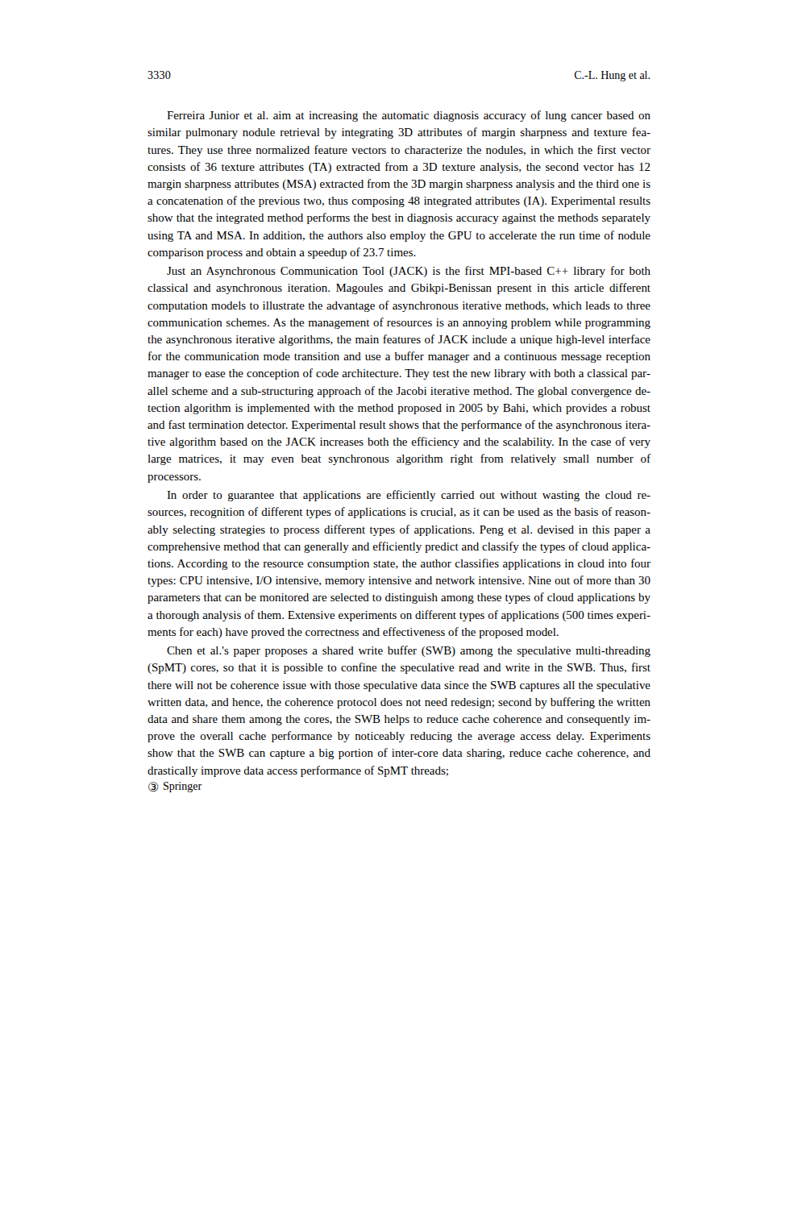3330 C.-L. Hung et al.
Ferreira Junior et al. aim at increasing the automatic diagnosis accuracy of lung cancer based on similar pulmonary nodule retrieval by integrating 3D attributes of margin sharpness and texture features. They use three normalized feature vectors to characterize the nodules, in which the first vector consists of 36 texture attributes (TA) extracted from a 3D texture analysis, the second vector has 12 margin sharpness attributes (MSA) extracted from the 3D margin sharpness analysis and the third one is a concatenation of the previous two, thus composing 48 integrated attributes (IA). Experimental results show that the integrated method performs the best in diagnosis accuracy against the methods separately using TA and MSA. In addition, the authors also employ the GPU to accelerate the run time of nodule comparison process and obtain a speedup of 23.7 times.
Just an Asynchronous Communication Tool (JACK) is the first MPI-based C++ library for both classical and asynchronous iteration. Magoules and Gbikpi-Benissan present in this article different computation models to illustrate the advantage of asynchronous iterative methods, which leads to three communication schemes. As the management of resources is an annoying problem while programming the asynchronous iterative algorithms, the main features of JACK include a unique high-level interface for the communication mode transition and use a buffer manager and a continuous message reception manager to ease the conception of code architecture. They test the new library with both a classical parallel scheme and a sub-structuring approach of the Jacobi iterative method. The global convergence detection algorithm is implemented with the method proposed in 2005 by Bahi, which provides a robust and fast termination detector. Experimental result shows that the performance of the asynchronous iterative algorithm based on the JACK increases both the efficiency and the scalability. In the case of very large matrices, it may even beat synchronous algorithm right from relatively small number of processors.
In order to guarantee that applications are efficiently carried out without wasting the cloud resources, recognition of different types of applications is crucial, as it can be used as the basis of reasonably selecting strategies to process different types of applications. Peng et al. devised in this paper a comprehensive method that can generally and efficiently predict and classify the types of cloud applications. According to the resource consumption state, the author classifies applications in cloud into four types: CPU intensive, I/O intensive, memory intensive and network intensive. Nine out of more than 30 parameters that can be monitored are selected to distinguish among these types of cloud applications by a thorough analysis of them. Extensive experiments on different types of applications (500 times experiments for each) have proved the correctness and effectiveness of the proposed model.
Chen et al.'s paper proposes a shared write buffer (SWB) among the speculative multi-threading (SpMT) cores, so that it is possible to confine the speculative read and write in the SWB. Thus, first there will not be coherence issue with those speculative data since the SWB captures all the speculative written data, and hence, the coherence protocol does not need redesign; second by buffering the written data and share them among the cores, the SWB helps to reduce cache coherence and consequently improve the overall cache performance by noticeably reducing the average access delay. Experiments show that the SWB can capture a big portion of inter-core data sharing, reduce cache coherence, and drastically improve data access performance of SpMT threads;
③ Springer